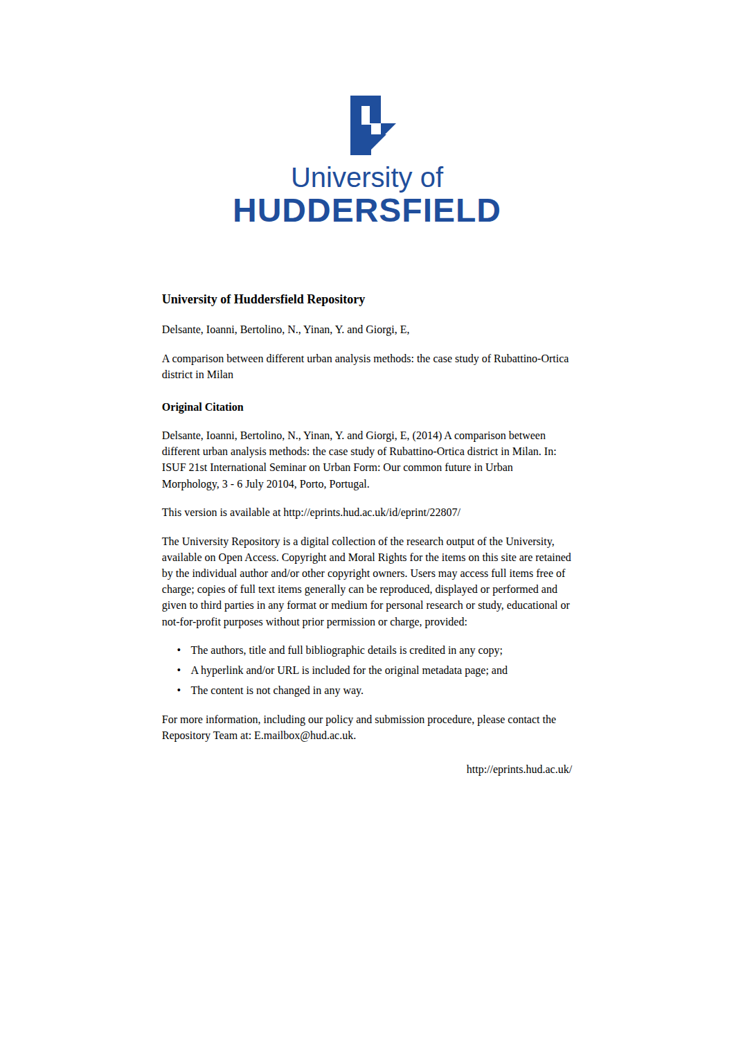University of HUDDERSFIELD
University of Huddersfield Repository
Delsante, Ioanni, Bertolino, N., Yinan, Y. and Giorgi, E,
A comparison between different urban analysis methods: the case study of Rubattino-Ortica district in Milan
Original Citation
Delsante, Ioanni, Bertolino, N., Yinan, Y. and Giorgi, E, (2014) A comparison between different urban analysis methods: the case study of Rubattino-Ortica district in Milan. In: ISUF 21st International Seminar on Urban Form: Our common future in Urban Morphology, 3 - 6 July 20104, Porto, Portugal.
This version is available at http://eprints.hud.ac.uk/id/eprint/22807/
The University Repository is a digital collection of the research output of the University, available on Open Access. Copyright and Moral Rights for the items on this site are retained by the individual author and/or other copyright owners. Users may access full items free of charge; copies of full text items generally can be reproduced, displayed or performed and given to third parties in any format or medium for personal research or study, educational or not-for-profit purposes without prior permission or charge, provided:
The authors, title and full bibliographic details is credited in any copy;
A hyperlink and/or URL is included for the original metadata page; and
The content is not changed in any way.
For more information, including our policy and submission procedure, please contact the Repository Team at: E.mailbox@hud.ac.uk.
http://eprints.hud.ac.uk/